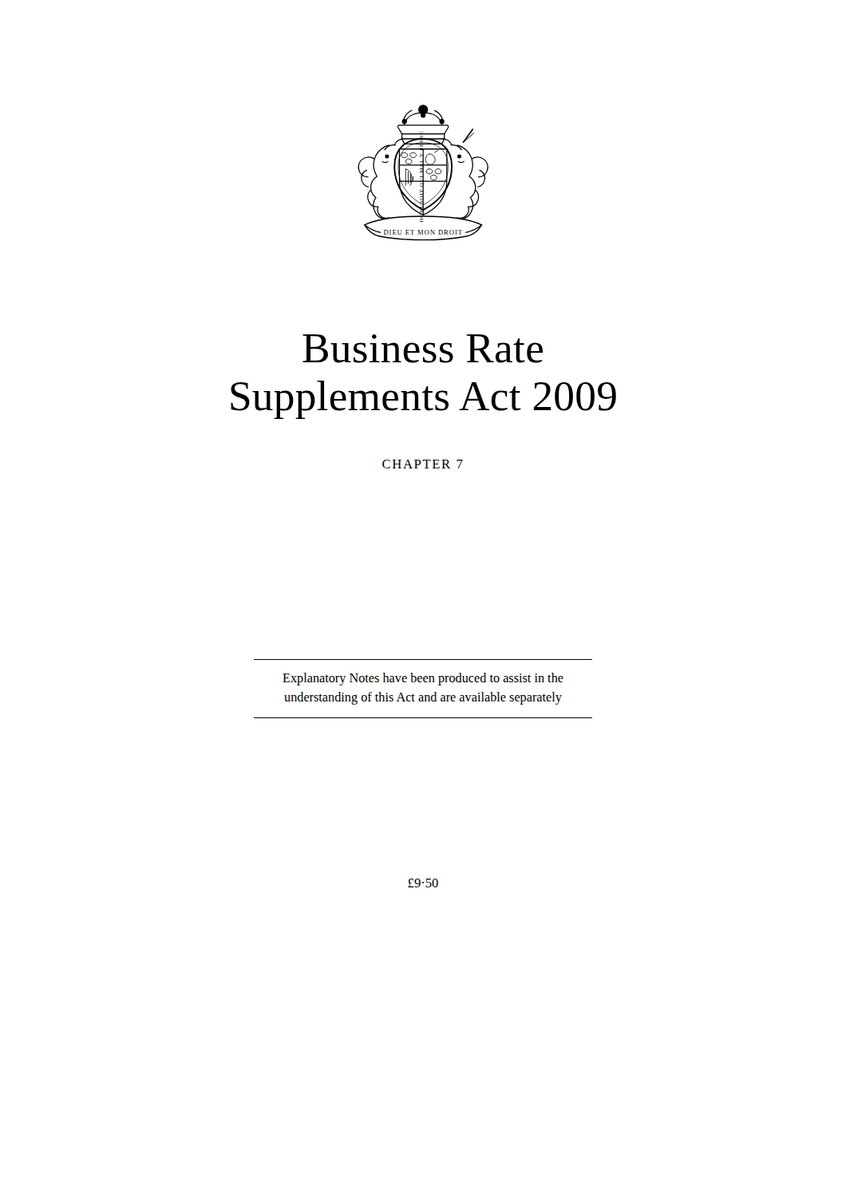DIEU ET MON DROIT HONI SOIT QUI MAL Y PENSE
Business Rate
Supplements Act 2009
CHAPTER 7
Explanatory Notes have been produced to assist in the
understanding of this Act and are available separately
£9·50